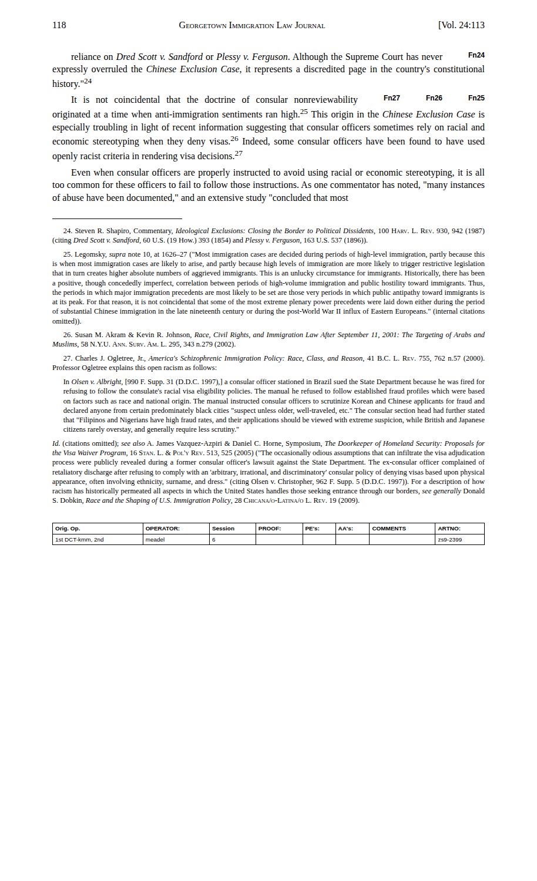118 Georgetown Immigration Law Journal [Vol. 24:113
Fn24reliance on Dred Scott v. Sandford or Plessy v. Ferguson. Although the Supreme Court has never expressly overruled the Chinese Exclusion Case, it represents a discredited page in the country's constitutional history."24
Fn25 Fn26 Fn27 It is not coincidental that the doctrine of consular nonreviewability originated at a time when anti-immigration sentiments ran high.25 This origin in the Chinese Exclusion Case is especially troubling in light of recent information suggesting that consular officers sometimes rely on racial and economic stereotyping when they deny visas.26 Indeed, some consular officers have been found to have used openly racist criteria in rendering visa decisions.27
Even when consular officers are properly instructed to avoid using racial or economic stereotyping, it is all too common for these officers to fail to follow those instructions. As one commentator has noted, "many instances of abuse have been documented," and an extensive study "concluded that most
Steven R. Shapiro, Commentary, Ideological Exclusions: Closing the Border to Political Dissidents, 100 Harv. L. Rev. 930, 942 (1987) (citing Dred Scott v. Sandford, 60 U.S. (19 How.) 393 (1854) and Plessy v. Ferguson, 163 U.S. 537 (1896)).
Legomsky, supra note 10, at 1626–27 ("Most immigration cases are decided during periods of high-level immigration, partly because this is when most immigration cases are likely to arise, and partly because high levels of immigration are more likely to trigger restrictive legislation that in turn creates higher absolute numbers of aggrieved immigrants. This is an unlucky circumstance for immigrants. Historically, there has been a positive, though concededly imperfect, correlation between periods of high-volume immigration and public hostility toward immigrants. Thus, the periods in which major immigration precedents are most likely to be set are those very periods in which public antipathy toward immigrants is at its peak. For that reason, it is not coincidental that some of the most extreme plenary power precedents were laid down either during the period of substantial Chinese immigration in the late nineteenth century or during the post-World War II influx of Eastern Europeans." (internal citations omitted)).
Susan M. Akram & Kevin R. Johnson, Race, Civil Rights, and Immigration Law After September 11, 2001: The Targeting of Arabs and Muslims, 58 N.Y.U. Ann. Surv. Am. L. 295, 343 n.279 (2002).
Charles J. Ogletree, Jr., America's Schizophrenic Immigration Policy: Race, Class, and Reason, 41 B.C. L. Rev. 755, 762 n.57 (2000). Professor Ogletree explains this open racism as follows:
In Olsen v. Albright, [990 F. Supp. 31 (D.D.C. 1997),] a consular officer stationed in Brazil sued the State Department because he was fired for refusing to follow the consulate's racial visa eligibility policies. The manual he refused to follow established fraud profiles which were based on factors such as race and national origin. The manual instructed consular officers to scrutinize Korean and Chinese applicants for fraud and declared anyone from certain predominately black cities "suspect unless older, well-traveled, etc." The consular section head had further stated that "Filipinos and Nigerians have high fraud rates, and their applications should be viewed with extreme suspicion, while British and Japanese citizens rarely overstay, and generally require less scrutiny."
Id. (citations omitted); see also A. James Vazquez-Azpiri & Daniel C. Horne, Symposium, The Doorkeeper of Homeland Security: Proposals for the Visa Waiver Program, 16 Stan. L. & Pol'y Rev. 513, 525 (2005) ("The occasionally odious assumptions that can infiltrate the visa adjudication process were publicly revealed during a former consular officer's lawsuit against the State Department. The ex-consular officer complained of retaliatory discharge after refusing to comply with an 'arbitrary, irrational, and discriminatory' consular policy of denying visas based upon physical appearance, often involving ethnicity, surname, and dress." (citing Olsen v. Christopher, 962 F. Supp. 5 (D.D.C. 1997)). For a description of how racism has historically permeated all aspects in which the United States handles those seeking entrance through our borders, see generally Donald S. Dobkin, Race and the Shaping of U.S. Immigration Policy, 28 Chicana/o-Latina/o L. Rev. 19 (2009).
| Orig. Op. | OPERATOR: | Session | PROOF: | PE's: | AA's: | COMMENTS | ARTNO: |
| --- | --- | --- | --- | --- | --- | --- | --- |
| 1st DCT-kmm, 2nd | meadel | 6 | | | | | zs9-2399 |